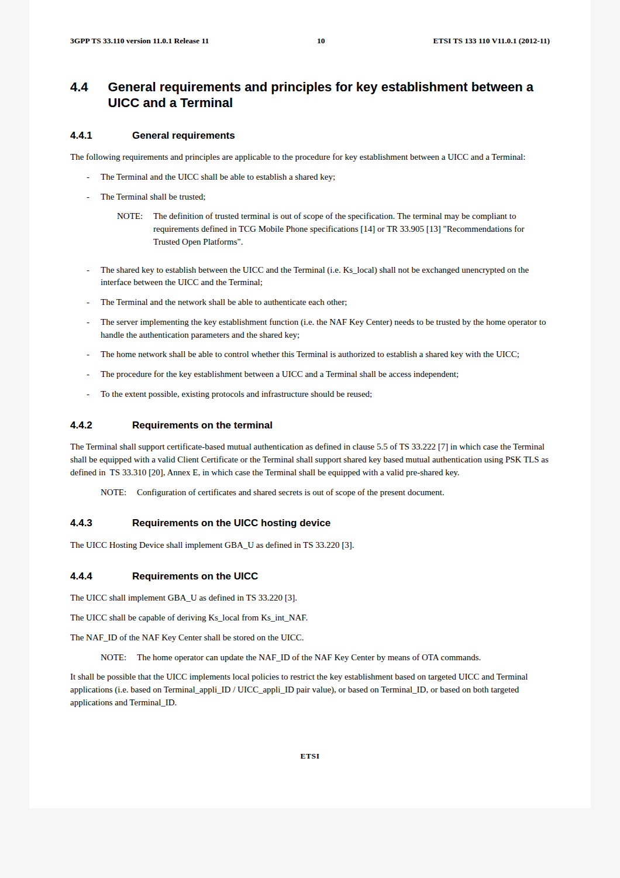3GPP TS 33.110 version 11.0.1 Release 11
10
ETSI TS 133 110 V11.0.1 (2012-11)
4.4 General requirements and principles for key establishment between a UICC and a Terminal
4.4.1 General requirements
The following requirements and principles are applicable to the procedure for key establishment between a UICC and a Terminal:
The Terminal and the UICC shall be able to establish a shared key;
The Terminal shall be trusted;
NOTE: The definition of trusted terminal is out of scope of the specification. The terminal may be compliant to requirements defined in TCG Mobile Phone specifications [14] or TR 33.905 [13] "Recommendations for Trusted Open Platforms".
The shared key to establish between the UICC and the Terminal (i.e. Ks_local) shall not be exchanged unencrypted on the interface between the UICC and the Terminal;
The Terminal and the network shall be able to authenticate each other;
The server implementing the key establishment function (i.e. the NAF Key Center) needs to be trusted by the home operator to handle the authentication parameters and the shared key;
The home network shall be able to control whether this Terminal is authorized to establish a shared key with the UICC;
The procedure for the key establishment between a UICC and a Terminal shall be access independent;
To the extent possible, existing protocols and infrastructure should be reused;
4.4.2 Requirements on the terminal
The Terminal shall support certificate-based mutual authentication as defined in clause 5.5 of TS 33.222 [7] in which case the Terminal shall be equipped with a valid Client Certificate or the Terminal shall support shared key based mutual authentication using PSK TLS as defined in TS 33.310 [20], Annex E, in which case the Terminal shall be equipped with a valid pre-shared key.
NOTE: Configuration of certificates and shared secrets is out of scope of the present document.
4.4.3 Requirements on the UICC hosting device
The UICC Hosting Device shall implement GBA_U as defined in TS 33.220 [3].
4.4.4 Requirements on the UICC
The UICC shall implement GBA_U as defined in TS 33.220 [3].
The UICC shall be capable of deriving Ks_local from Ks_int_NAF.
The NAF_ID of the NAF Key Center shall be stored on the UICC.
NOTE: The home operator can update the NAF_ID of the NAF Key Center by means of OTA commands.
It shall be possible that the UICC implements local policies to restrict the key establishment based on targeted UICC and Terminal applications (i.e. based on Terminal_appli_ID / UICC_appli_ID pair value), or based on Terminal_ID, or based on both targeted applications and Terminal_ID.
ETSI